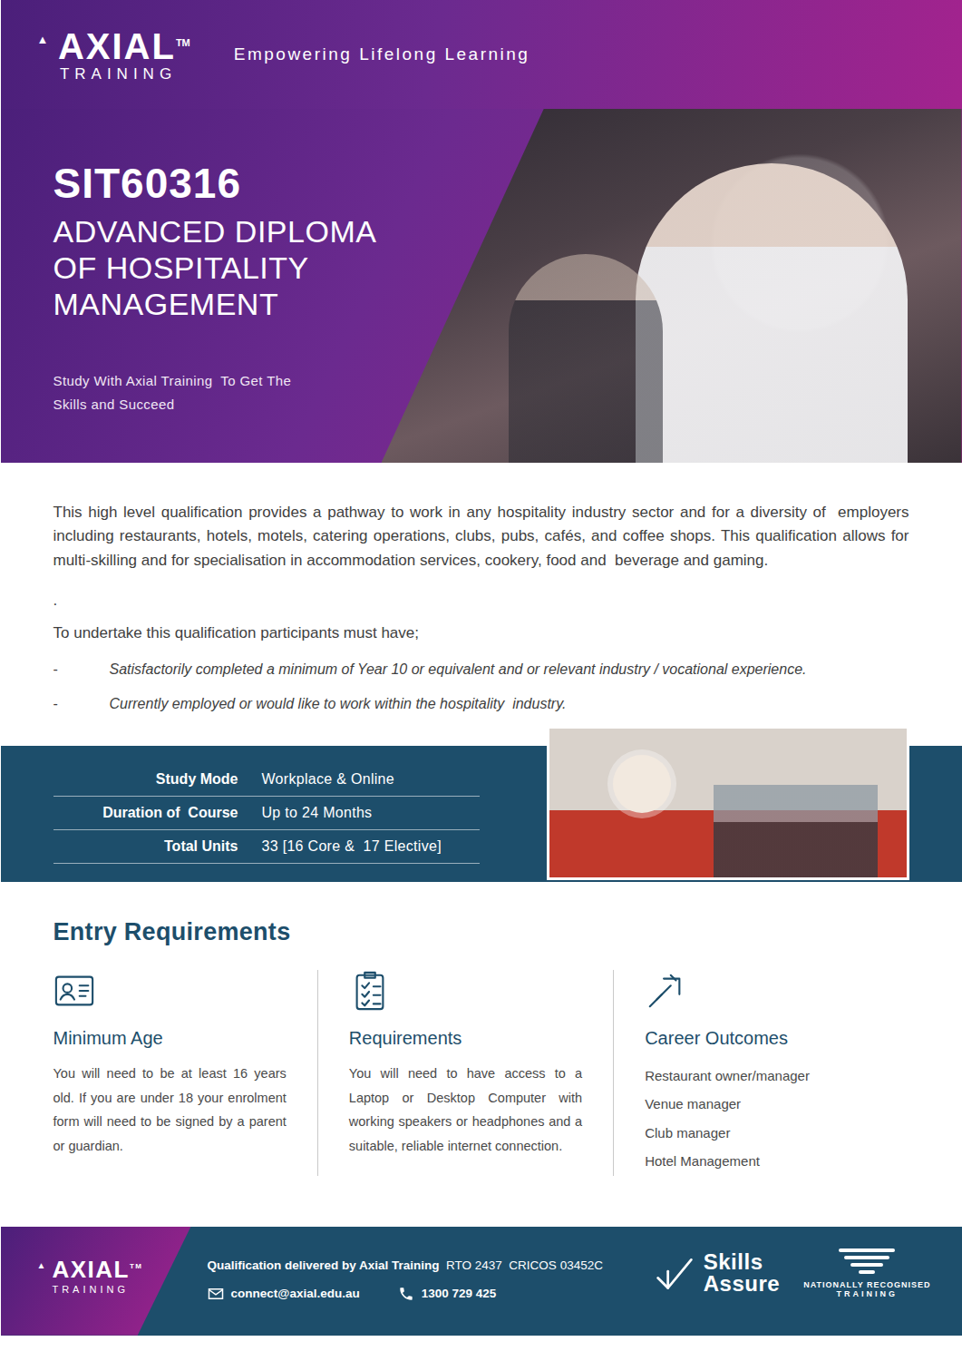▲ AXIALTM TRAINING
Empowering Lifelong Learning
SIT60316
ADVANCED DIPLOMA
OF HOSPITALITY
MANAGEMENT
Study With Axial Training To Get The
Skills and Succeed
This high level qualification provides a pathway to work in any hospitality industry sector and for a diversity of employers including restaurants, hotels, motels, catering operations, clubs, pubs, cafés, and coffee shops. This qualification allows for multi-skilling and for specialisation in accommodation services, cookery, food and beverage and gaming.
.
To undertake this qualification participants must have;
Satisfactorily completed a minimum of Year 10 or equivalent and or relevant industry / vocational experience.
Currently employed or would like to work within the hospitality industry.
| Study Mode | Workplace & Online |
| Duration of Course | Up to 24 Months |
| Total Units | 33 [16 Core & 17 Elective] |
Entry Requirements
Minimum Age
You will need to be at least 16 years old. If you are under 18 your enrolment form will need to be signed by a parent or guardian.
Requirements
You will need to have access to a Laptop or Desktop Computer with working speakers or headphones and a suitable, reliable internet connection.
Career Outcomes
Restaurant owner/manager
Venue manager
Club manager
Hotel Management
▲ AXIALTM
TRAINING
Qualification delivered by Axial Training RTO 2437 CRICOS 03452C
connect@axial.edu.au 1300 729 425
Skills
Assure
NATIONALLY RECOGNISED
TRAINING